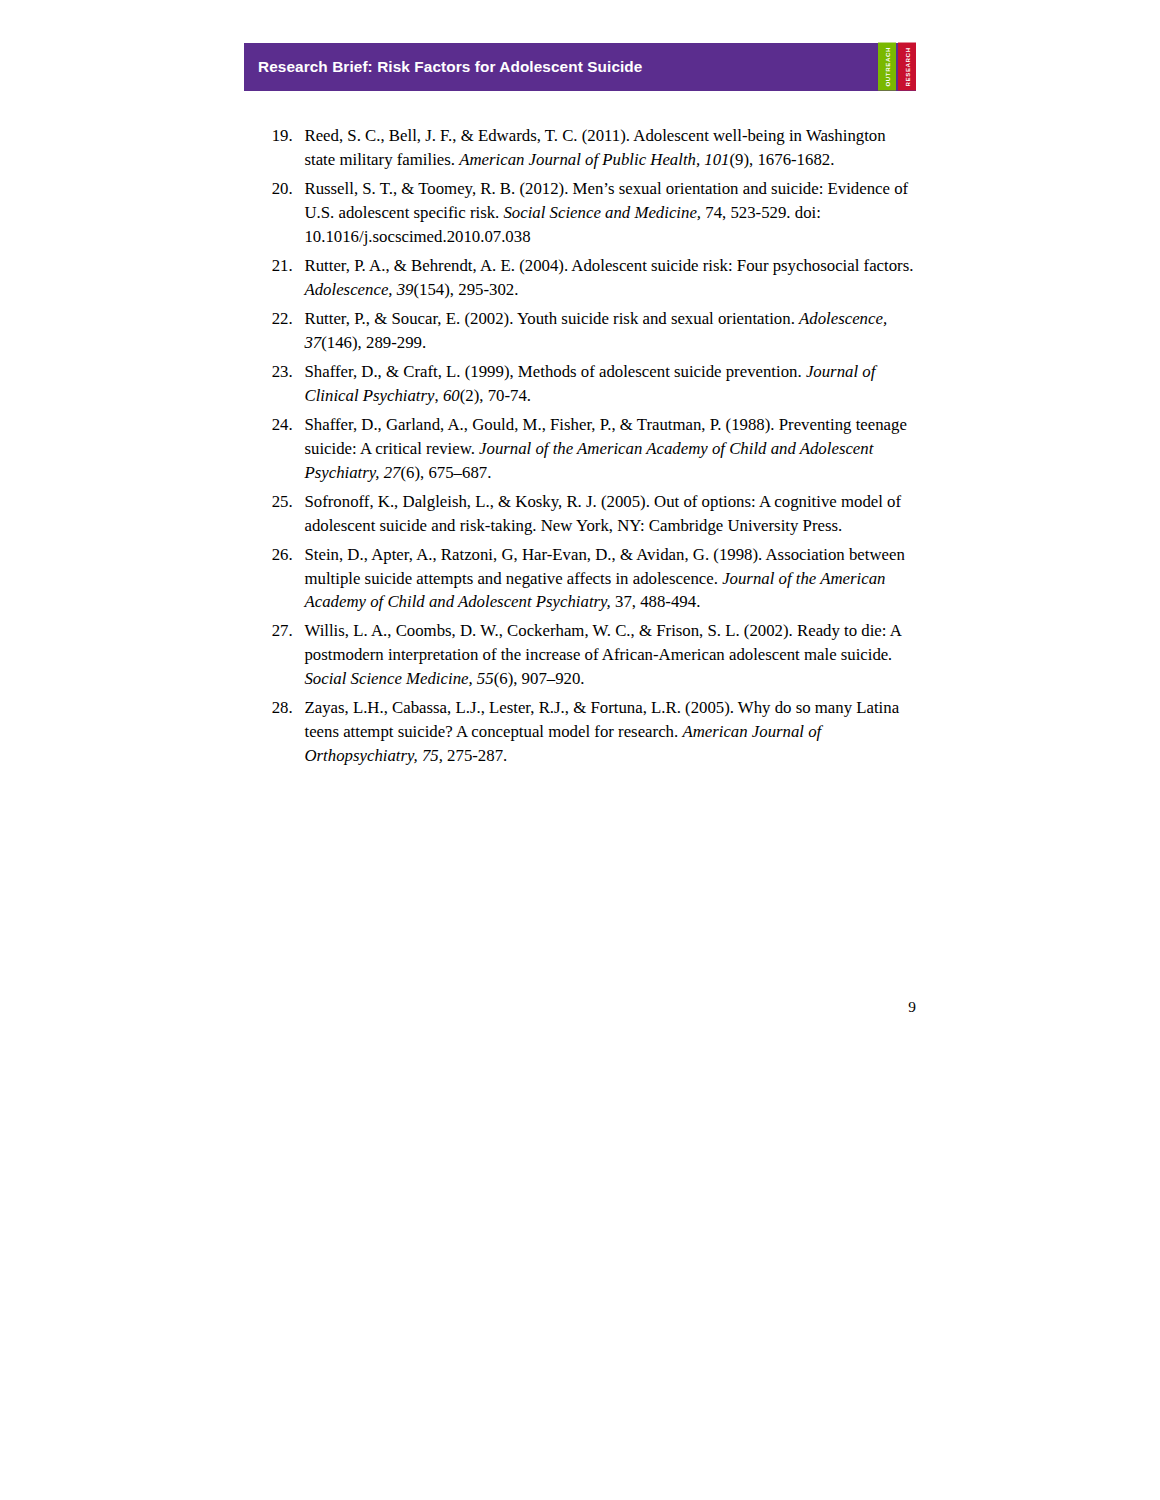Research Brief: Risk Factors for Adolescent Suicide OUTREACH RESEARCH
Reed, S. C., Bell, J. F., & Edwards, T. C. (2011). Adolescent well-being in Washington state military families. American Journal of Public Health, 101(9), 1676-1682.
Russell, S. T., & Toomey, R. B. (2012). Men’s sexual orientation and suicide: Evidence of U.S. adolescent specific risk. Social Science and Medicine, 74, 523-529. doi: 10.1016/j.socscimed.2010.07.038
Rutter, P. A., & Behrendt, A. E. (2004). Adolescent suicide risk: Four psychosocial factors. Adolescence, 39(154), 295-302.
Rutter, P., & Soucar, E. (2002). Youth suicide risk and sexual orientation. Adolescence, 37(146), 289-299.
Shaffer, D., & Craft, L. (1999), Methods of adolescent suicide prevention. Journal of Clinical Psychiatry, 60(2), 70-74.
Shaffer, D., Garland, A., Gould, M., Fisher, P., & Trautman, P. (1988). Preventing teenage suicide: A critical review. Journal of the American Academy of Child and Adolescent Psychiatry, 27(6), 675–687.
Sofronoff, K., Dalgleish, L., & Kosky, R. J. (2005). Out of options: A cognitive model of adolescent suicide and risk-taking. New York, NY: Cambridge University Press.
Stein, D., Apter, A., Ratzoni, G, Har-Evan, D., & Avidan, G. (1998). Association between multiple suicide attempts and negative affects in adolescence. Journal of the American Academy of Child and Adolescent Psychiatry, 37, 488-494.
Willis, L. A., Coombs, D. W., Cockerham, W. C., & Frison, S. L. (2002). Ready to die: A postmodern interpretation of the increase of African-American adolescent male suicide. Social Science Medicine, 55(6), 907–920.
Zayas, L.H., Cabassa, L.J., Lester, R.J., & Fortuna, L.R. (2005). Why do so many Latina teens attempt suicide? A conceptual model for research. American Journal of Orthopsychiatry, 75, 275-287.
9